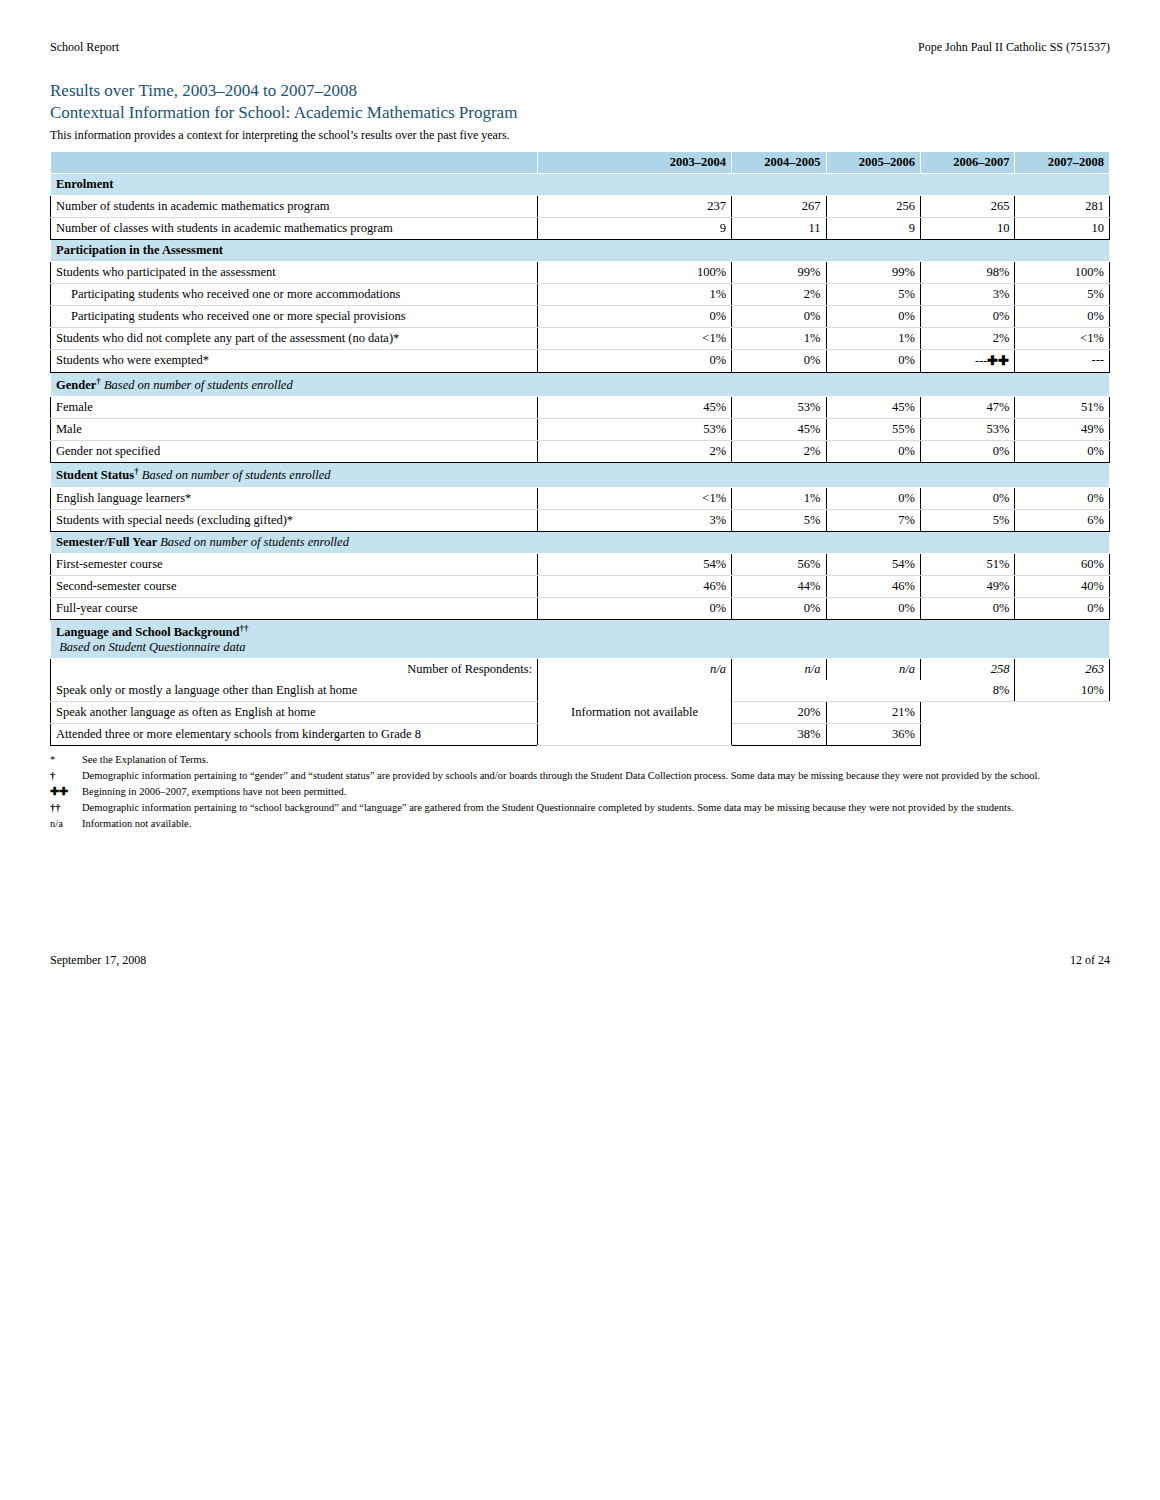School Report
Pope John Paul II Catholic SS (751537)
Results over Time, 2003–2004 to 2007–2008 Contextual Information for School: Academic Mathematics Program
This information provides a context for interpreting the school’s results over the past five years.
| | 2003–2004 | 2004–2005 | 2005–2006 | 2006–2007 | 2007–2008 |
| --- | --- | --- | --- | --- | --- |
| Enrolment |
| Number of students in academic mathematics program | 237 | 267 | 256 | 265 | 281 |
| Number of classes with students in academic mathematics program | 9 | 11 | 9 | 10 | 10 |
| Participation in the Assessment |
| Students who participated in the assessment | 100% | 99% | 99% | 98% | 100% |
| Participating students who received one or more accommodations | 1% | 2% | 5% | 3% | 5% |
| Participating students who received one or more special provisions | 0% | 0% | 0% | 0% | 0% |
| Students who did not complete any part of the assessment (no data)* | <1% | 1% | 1% | 2% | <1% |
| Students who were exempted* | 0% | 0% | 0% | --- ✚✚ | --- |
| Gender † Based on number of students enrolled |
| Female | 45% | 53% | 45% | 47% | 51% |
| Male | 53% | 45% | 55% | 53% | 49% |
| Gender not specified | 2% | 2% | 0% | 0% | 0% |
| Student Status † Based on number of students enrolled |
| English language learners* | <1% | 1% | 0% | 0% | 0% |
| Students with special needs (excluding gifted)* | 3% | 5% | 7% | 5% | 6% |
| Semester/Full Year Based on number of students enrolled |
| First-semester course | 54% | 56% | 54% | 51% | 60% |
| Second-semester course | 46% | 44% | 46% | 49% | 40% |
| Full-year course | 0% | 0% | 0% | 0% | 0% |
| Language and School Background †† Based on Student Questionnaire data |
| Number of Respondents: | n/a | n/a | n/a | 258 | 263 |
| Speak only or mostly a language other than English at home | Information not available | | | 8% | 10% |
| Speak another language as often as English at home | 20% | 21% |
| Attended three or more elementary schools from kindergarten to Grade 8 | 38% | 36% |
| * | See the Explanation of Terms. |
| † | Demographic information pertaining to “gender” and “student status” are provided by schools and/or boards through the Student Data Collection process. Some data may be missing because they were not provided by the school. |
| ✚✚ | Beginning in 2006–2007, exemptions have not been permitted. |
| †† | Demographic information pertaining to “school background” and “language” are gathered from the Student Questionnaire completed by students. Some data may be missing because they were not provided by the students. |
| n/a | Information not available. |
September 17, 2008
12 of 24